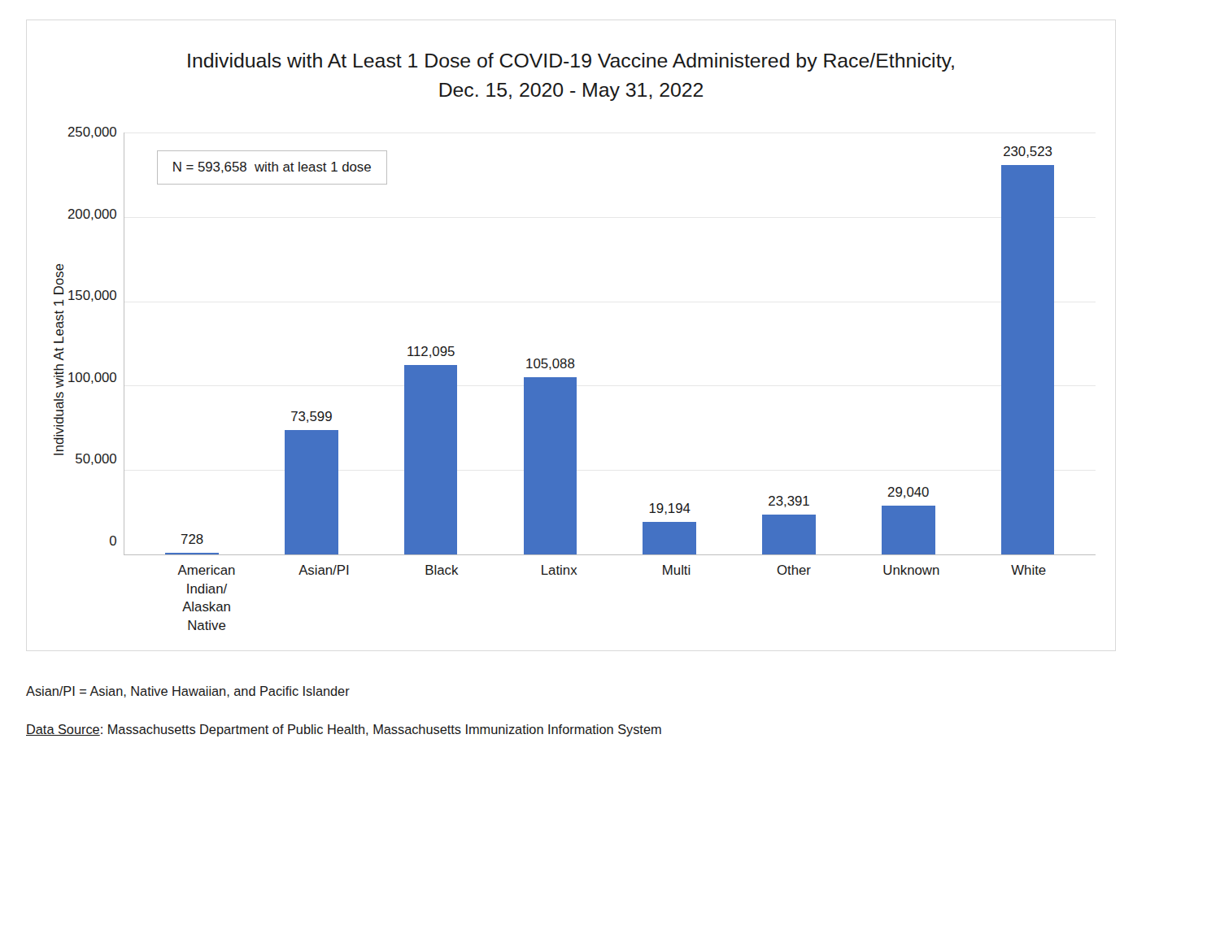Individuals with At Least 1 Dose of COVID-19 Vaccine Administered by Race/Ethnicity,
Dec. 15, 2020 - May 31, 2022
Individuals with At Least 1 Dose
250,000 200,000 150,000 100,000 50,000 0
N = 593,658 with at least 1 dose
728
73,599
112,095
105,088
19,194
23,391
29,040
230,523
American Indian/ Alaskan Native
Asian/PI
Black
Latinx
Multi
Other
Unknown
White
Asian/PI = Asian, Native Hawaiian, and Pacific Islander
Data Source: Massachusetts Department of Public Health, Massachusetts Immunization Information System